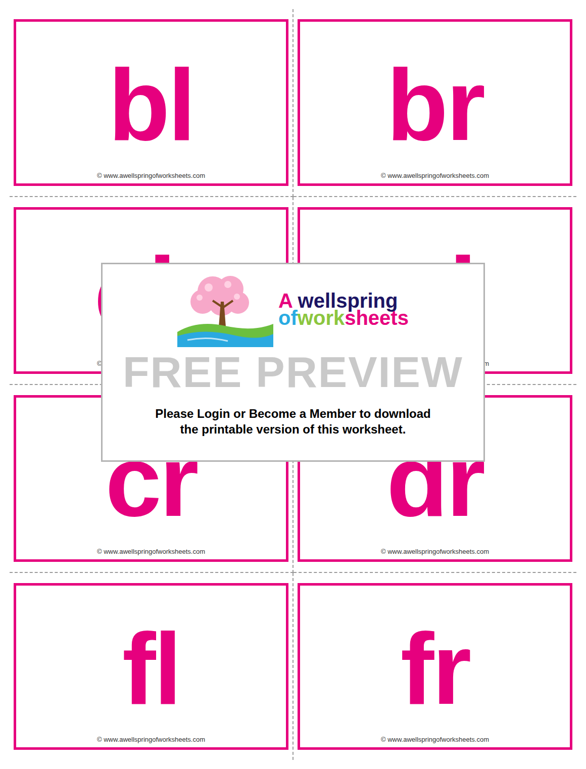| bl © www.awellspringofworksheets.com | br © www.awellspringofworksheets.com |
| ch © www.awellspringofworksheets.com | cl © www.awellspringofworksheets.com |
| cr © www.awellspringofworksheets.com | dr © www.awellspringofworksheets.com |
| fl © www.awellspringofworksheets.com | fr © www.awellspringofworksheets.com |
A wellspring
of work sheets
FREE PREVIEW
Please Login or Become a Member to download
the printable version of this worksheet.